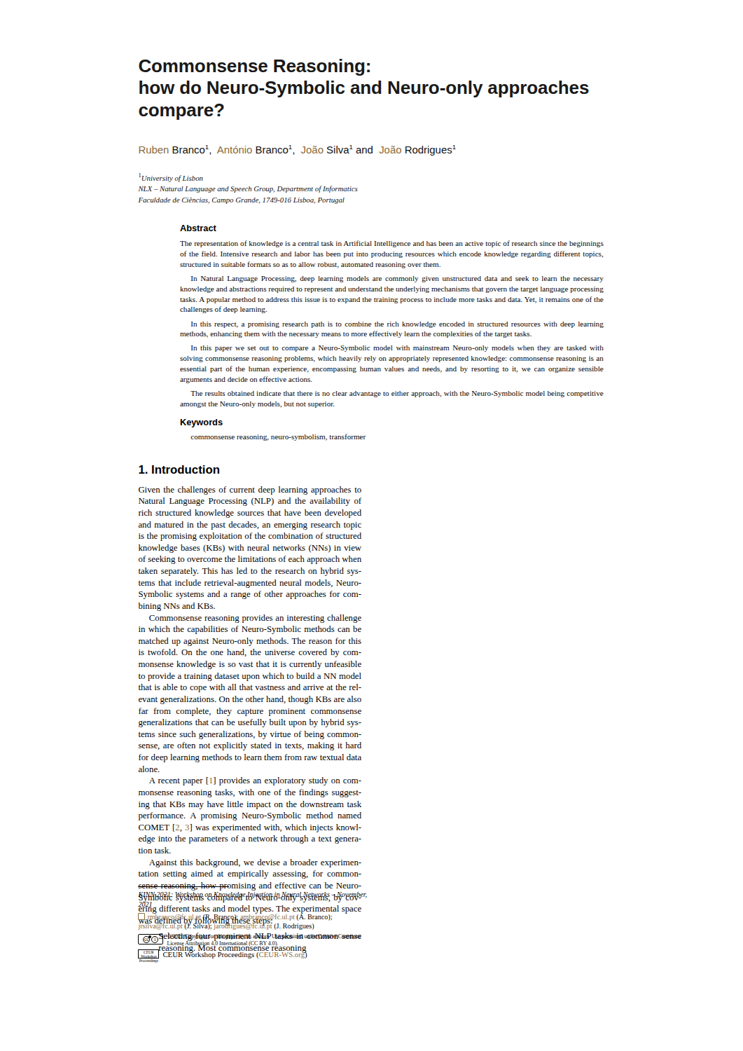Commonsense Reasoning:
how do Neuro-Symbolic and Neuro-only approaches compare?
Ruben Branco1, António Branco1, João Silva1 and João Rodrigues1
1 University of Lisbon
NLX – Natural Language and Speech Group, Department of Informatics
Faculdade de Ciências, Campo Grande, 1749-016 Lisboa, Portugal
Abstract
The representation of knowledge is a central task in Artificial Intelligence and has been an active topic of research since the beginnings of the field. Intensive research and labor has been put into producing resources which encode knowledge regarding different topics, structured in suitable formats so as to allow robust, automated reasoning over them.
In Natural Language Processing, deep learning models are commonly given unstructured data and seek to learn the necessary knowledge and abstractions required to represent and understand the underlying mechanisms that govern the target language processing tasks. A popular method to address this issue is to expand the training process to include more tasks and data. Yet, it remains one of the challenges of deep learning.
In this respect, a promising research path is to combine the rich knowledge encoded in structured resources with deep learning methods, enhancing them with the necessary means to more effectively learn the complexities of the target tasks.
In this paper we set out to compare a Neuro-Symbolic model with mainstream Neuro-only models when they are tasked with solving commonsense reasoning problems, which heavily rely on appropriately represented knowledge: commonsense reasoning is an essential part of the human experience, encompassing human values and needs, and by resorting to it, we can organize sensible arguments and decide on effective actions.
The results obtained indicate that there is no clear advantage to either approach, with the Neuro-Symbolic model being competitive amongst the Neuro-only models, but not superior.
Keywords
commonsense reasoning, neuro-symbolism, transformer
1. Introduction
Given the challenges of current deep learning approaches to Natural Language Processing (NLP) and the availability of rich structured knowledge sources that have been developed and matured in the past decades, an emerging research topic is the promising exploitation of the combination of structured knowledge bases (KBs) with neural networks (NNs) in view of seeking to overcome the limitations of each approach when taken separately. This has led to the research on hybrid systems that include retrieval-augmented neural models, Neuro-Symbolic systems and a range of other approaches for combining NNs and KBs.
Commonsense reasoning provides an interesting challenge in which the capabilities of Neuro-Symbolic methods can be matched up against Neuro-only methods. The reason for this is twofold. On the one hand, the universe covered by commonsense knowledge is so vast that it is currently unfeasible to provide a training dataset upon which to build a NN model that is able to cope with all that vastness and arrive at the relevant generalizations. On the other hand, though KBs are also far from complete, they capture prominent commonsense generalizations that can be usefully built upon by hybrid systems since such generalizations, by virtue of being commonsense, are often not explicitly stated in texts, making it hard for deep learning methods to learn them from raw textual data alone.
A recent paper [1] provides an exploratory study on commonsense reasoning tasks, with one of the findings suggesting that KBs may have little impact on the downstream task performance. A promising Neuro-Symbolic method named COMET [2, 3] was experimented with, which injects knowledge into the parameters of a network through a text generation task.
Against this background, we devise a broader experimentation setting aimed at empirically assessing, for commonsense reasoning, how promising and effective can be Neuro-Symbolic systems compared to Neuro-only systems, by covering different tasks and model types. The experimental space was defined by following these steps:
Selecting four prominent NLP tasks in common sense reasoning. Most commonsense reasoning
KINN 2021: Workshop on Knowledge Injection in Neural Networks – November, 2021
rmbranco@fc.ul.pt (R. Branco); ambranco@fc.ul.pt (A. Branco);
jrsilva@fc.ul.pt (J. Silva); jarodrigues@fc.ul.pt (J. Rodrigues)
cc i
© 2021 Copyright for this paper by its authors. Use permitted under Creative Commons License Attribution 4.0 International (CC BY 4.0).
CEUR
Workshop
Proceedings
CEUR Workshop Proceedings (CEUR-WS.org)